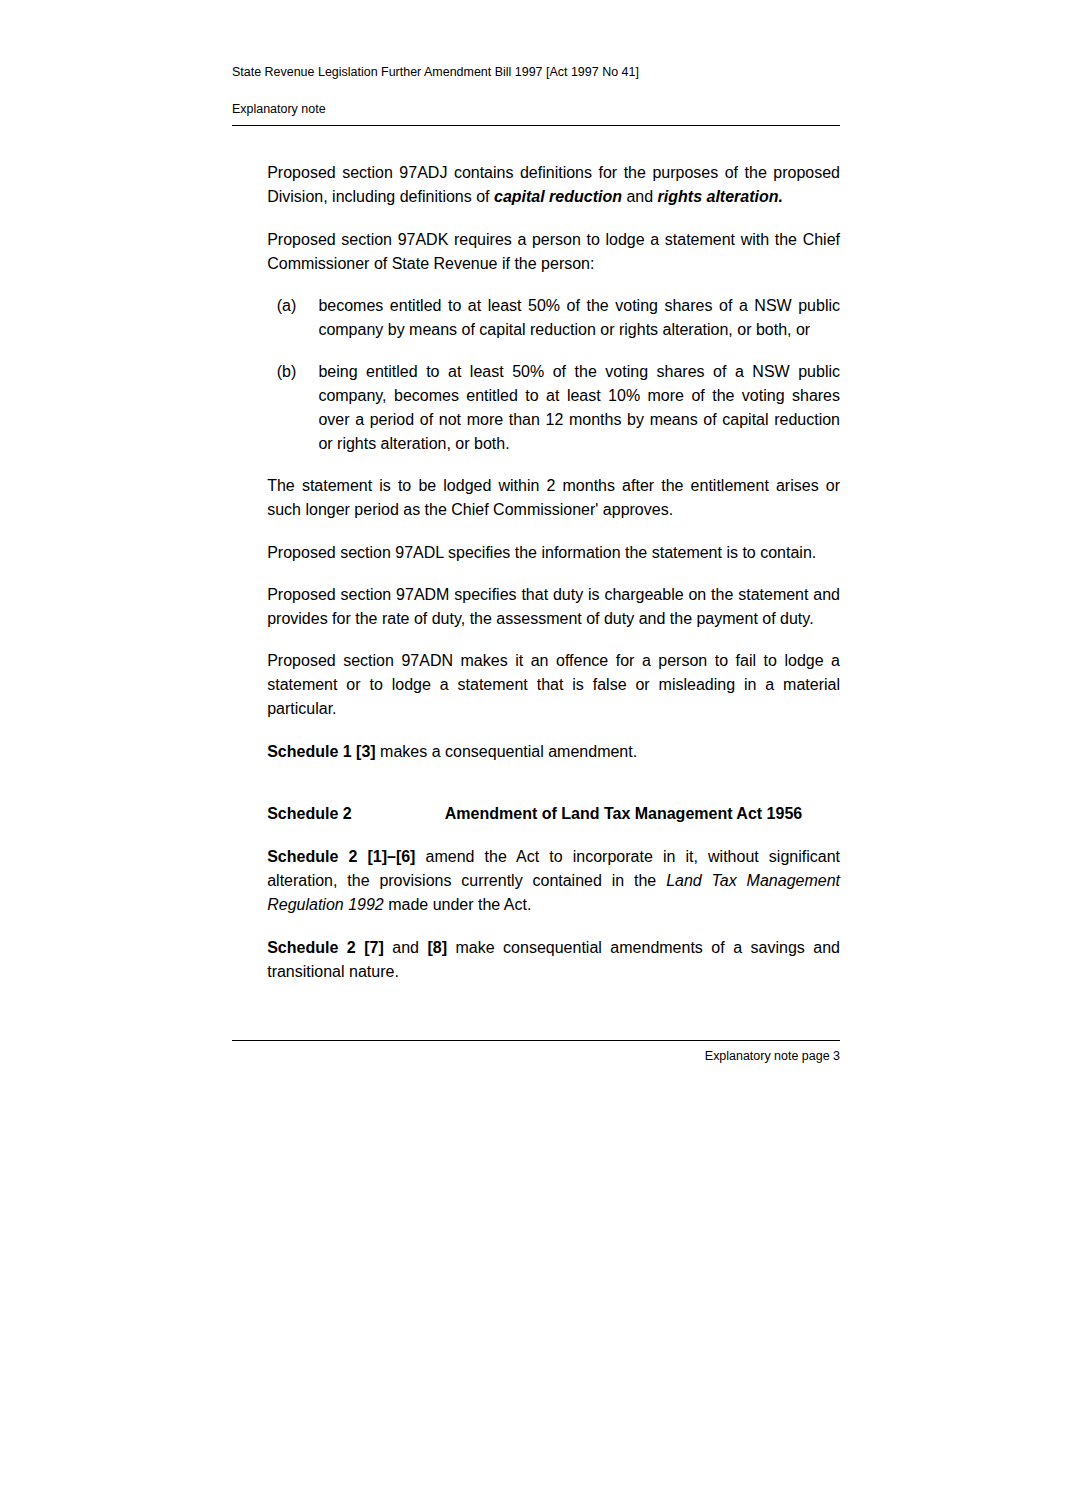State Revenue Legislation Further Amendment Bill 1997 [Act 1997 No 41]
Explanatory note
Proposed section 97ADJ contains definitions for the purposes of the proposed Division, including definitions of capital reduction and rights alteration.
Proposed section 97ADK requires a person to lodge a statement with the Chief Commissioner of State Revenue if the person:
(a) becomes entitled to at least 50% of the voting shares of a NSW public company by means of capital reduction or rights alteration, or both, or
(b) being entitled to at least 50% of the voting shares of a NSW public company, becomes entitled to at least 10% more of the voting shares over a period of not more than 12 months by means of capital reduction or rights alteration, or both.
The statement is to be lodged within 2 months after the entitlement arises or such longer period as the Chief Commissioner' approves.
Proposed section 97ADL specifies the information the statement is to contain.
Proposed section 97ADM specifies that duty is chargeable on the statement and provides for the rate of duty, the assessment of duty and the payment of duty.
Proposed section 97ADN makes it an offence for a person to fail to lodge a statement or to lodge a statement that is false or misleading in a material particular.
Schedule 1 [3] makes a consequential amendment.
Schedule 2 Amendment of Land Tax Management Act 1956
Schedule 2 [1]–[6] amend the Act to incorporate in it, without significant alteration, the provisions currently contained in the Land Tax Management Regulation 1992 made under the Act.
Schedule 2 [7] and [8] make consequential amendments of a savings and transitional nature.
Explanatory note page 3